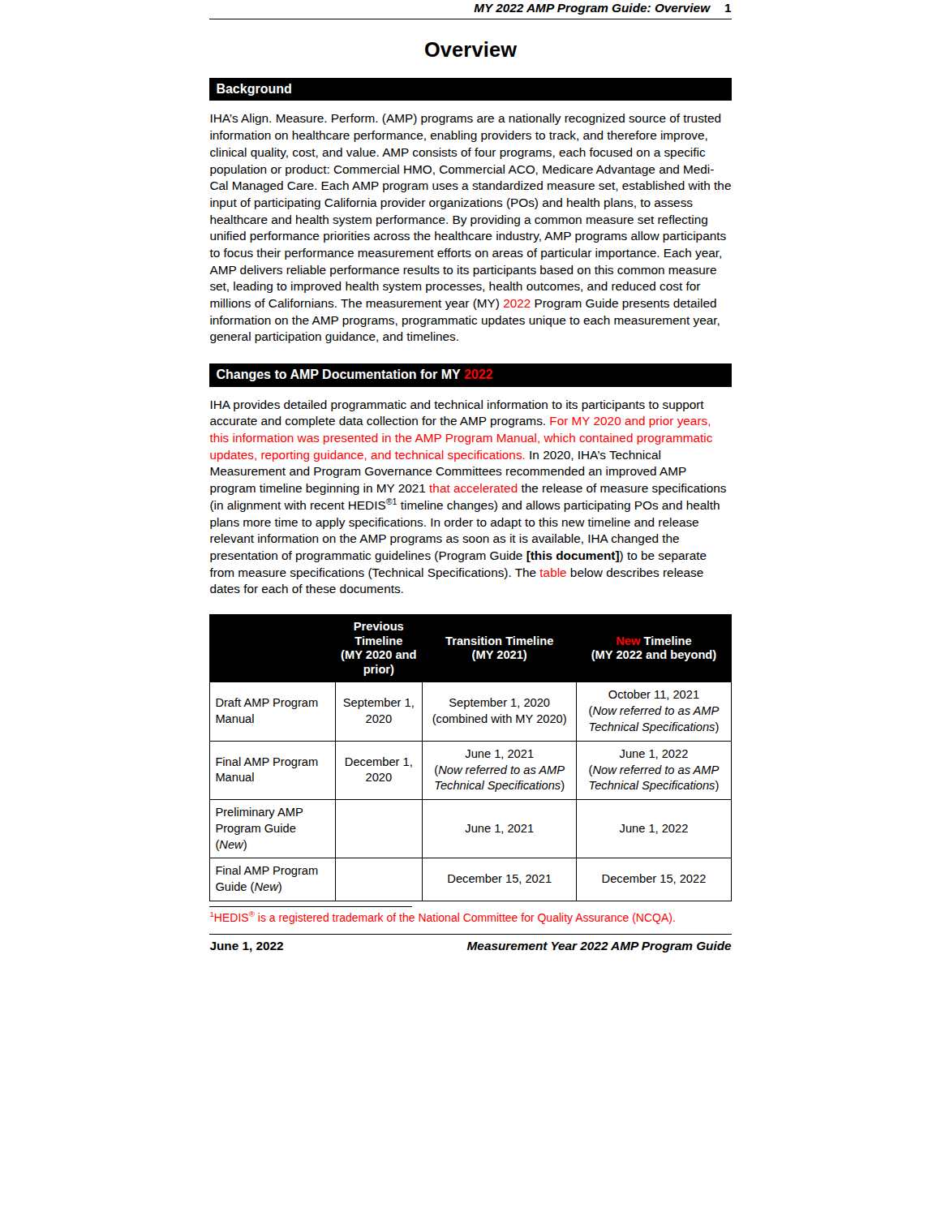MY 2022 AMP Program Guide: Overview1
Overview
Background
IHA’s Align. Measure. Perform. (AMP) programs are a nationally recognized source of trusted information on healthcare performance, enabling providers to track, and therefore improve, clinical quality, cost, and value. AMP consists of four programs, each focused on a specific population or product: Commercial HMO, Commercial ACO, Medicare Advantage and Medi-Cal Managed Care. Each AMP program uses a standardized measure set, established with the input of participating California provider organizations (POs) and health plans, to assess healthcare and health system performance. By providing a common measure set reflecting unified performance priorities across the healthcare industry, AMP programs allow participants to focus their performance measurement efforts on areas of particular importance. Each year, AMP delivers reliable performance results to its participants based on this common measure set, leading to improved health system processes, health outcomes, and reduced cost for millions of Californians. The measurement year (MY) 2022 Program Guide presents detailed information on the AMP programs, programmatic updates unique to each measurement year, general participation guidance, and timelines.
Changes to AMP Documentation for MY 2022
IHA provides detailed programmatic and technical information to its participants to support accurate and complete data collection for the AMP programs. For MY 2020 and prior years, this information was presented in the AMP Program Manual, which contained programmatic updates, reporting guidance, and technical specifications. In 2020, IHA’s Technical Measurement and Program Governance Committees recommended an improved AMP program timeline beginning in MY 2021 that accelerated the release of measure specifications (in alignment with recent HEDIS®1 timeline changes) and allows participating POs and health plans more time to apply specifications. In order to adapt to this new timeline and release relevant information on the AMP programs as soon as it is available, IHA changed the presentation of programmatic guidelines (Program Guide [this document]) to be separate from measure specifications (Technical Specifications). The table below describes release dates for each of these documents.
| | Previous Timeline (MY 2020 and prior) | Transition Timeline (MY 2021) | New Timeline (MY 2022 and beyond) |
| --- | --- | --- | --- |
| Draft AMP Program Manual | September 1, 2020 | September 1, 2020 (combined with MY 2020) | October 11, 2021 ( Now referred to as AMP Technical Specifications ) |
| Final AMP Program Manual | December 1, 2020 | June 1, 2021 ( Now referred to as AMP Technical Specifications ) | June 1, 2022 ( Now referred to as AMP Technical Specifications ) |
| Preliminary AMP Program Guide ( New ) | | June 1, 2021 | June 1, 2022 |
| Final AMP Program Guide ( New ) | | December 15, 2021 | December 15, 2022 |
1HEDIS® is a registered trademark of the National Committee for Quality Assurance (NCQA).
June 1, 2022
Measurement Year 2022 AMP Program Guide